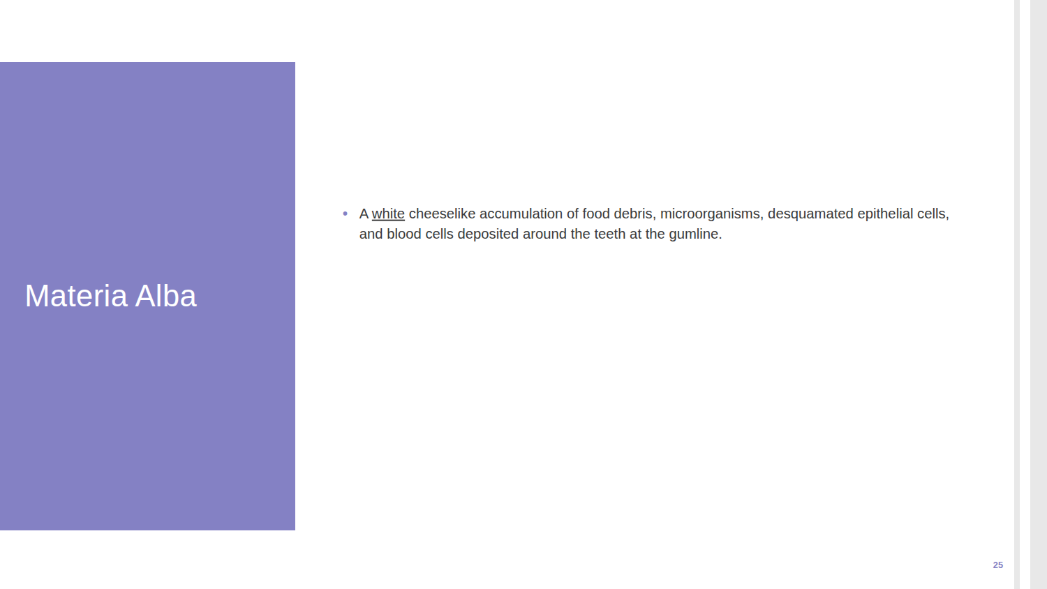Materia Alba
A white cheeselike accumulation of food debris, microorganisms, desquamated epithelial cells, and blood cells deposited around the teeth at the gumline.
25